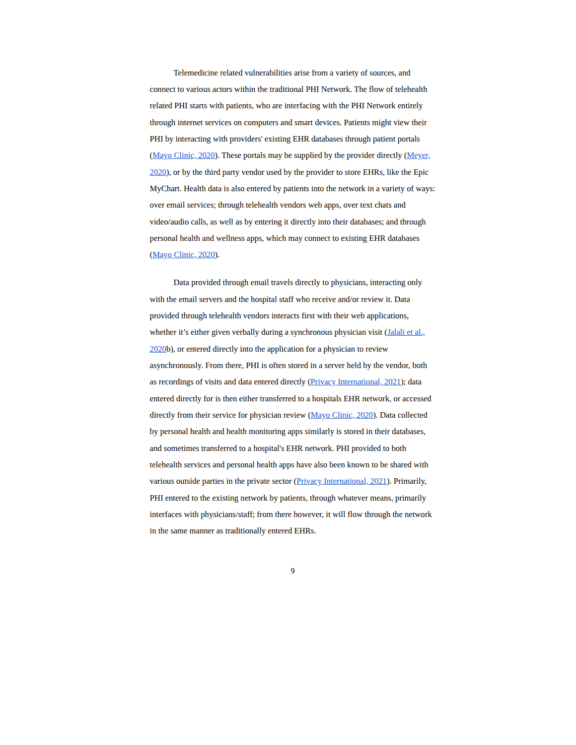Telemedicine related vulnerabilities arise from a variety of sources, and connect to various actors within the traditional PHI Network. The flow of telehealth related PHI starts with patients, who are interfacing with the PHI Network entirely through internet services on computers and smart devices. Patients might view their PHI by interacting with providers' existing EHR databases through patient portals (Mayo Clinic, 2020). These portals may be supplied by the provider directly (Meyer, 2020), or by the third party vendor used by the provider to store EHRs, like the Epic MyChart. Health data is also entered by patients into the network in a variety of ways: over email services; through telehealth vendors web apps, over text chats and video/audio calls, as well as by entering it directly into their databases; and through personal health and wellness apps, which may connect to existing EHR databases (Mayo Clinic, 2020).
Data provided through email travels directly to physicians, interacting only with the email servers and the hospital staff who receive and/or review it. Data provided through telehealth vendors interacts first with their web applications, whether it’s either given verbally during a synchronous physician visit (Jalali et al., 2020b), or entered directly into the application for a physician to review asynchronously. From there, PHI is often stored in a server held by the vendor, both as recordings of visits and data entered directly (Privacy International, 2021); data entered directly for is then either transferred to a hospitals EHR network, or accessed directly from their service for physician review (Mayo Clinic, 2020). Data collected by personal health and health monitoring apps similarly is stored in their databases, and sometimes transferred to a hospital's EHR network. PHI provided to both telehealth services and personal health apps have also been known to be shared with various outside parties in the private sector (Privacy International, 2021). Primarily, PHI entered to the existing network by patients, through whatever means, primarily interfaces with physicians/staff; from there however, it will flow through the network in the same manner as traditionally entered EHRs.
9